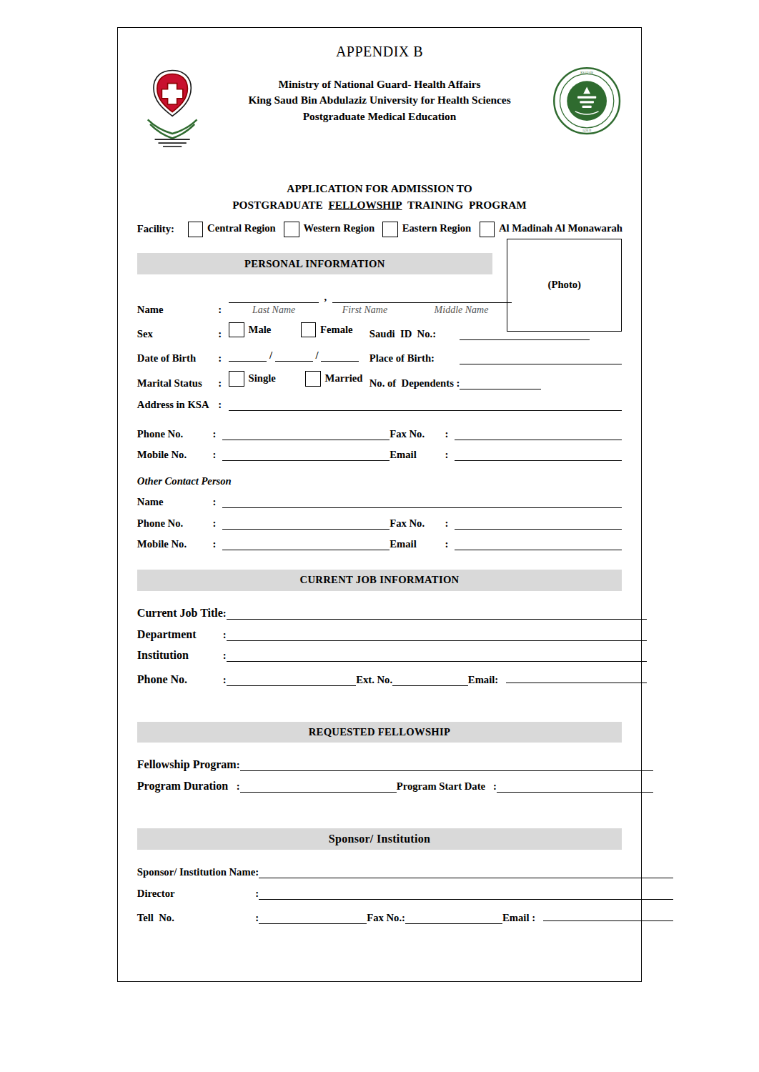APPENDIX B
Ministry of National Guard- Health Affairs
King Saud Bin Abdulaziz University for Health Sciences
Postgraduate Medical Education
KSAU-HS 1426 H
APPLICATION FOR ADMISSION TO
POSTGRADUATE FELLOWSHIP TRAINING PROGRAM
Facility: Central Region Western Region Eastern Region Al Madinah Al Monawarah
(Photo)
PERSONAL INFORMATION
| Name | : | , Last Name First Name Middle Name |
| Sex | : | Male Female | Saudi ID No.: | |
| Date of Birth | : | / / | Place of Birth: | |
| Marital Status | : | Single Married | No. of Dependents : | |
| Address in KSA | : | |
| Phone No. | : | | Fax No. | : | |
| Mobile No. | : | | Email | : | |
Other Contact Person
| Name | : | |
| Phone No. | : | | Fax No. | : | |
| Mobile No. | : | | Email | : | |
CURRENT JOB INFORMATION
| Current Job Title | : | |
| Department | : | |
| Institution | : | |
| Phone No. | : | | Ext. No. | | Email: |
REQUESTED FELLOWSHIP
| Fellowship Program | : | |
| Program Duration | : | | Program Start Date : | |
Sponsor/ Institution
| Sponsor/ Institution Name | : | |
| Director | : | |
| Tell No. | : | | Fax No.: | | Email : |